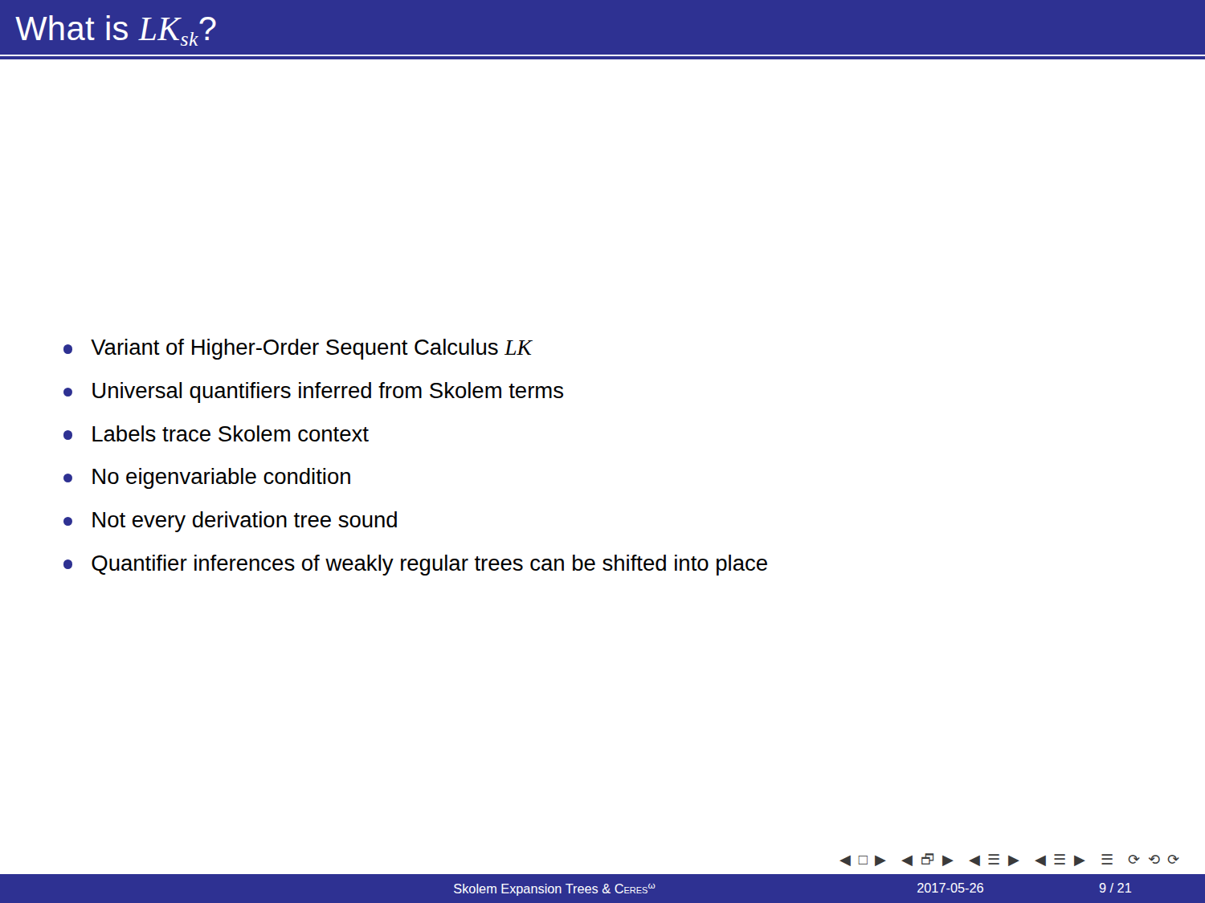What is LKsk?
Variant of Higher-Order Sequent Calculus LK
Universal quantifiers inferred from Skolem terms
Labels trace Skolem context
No eigenvariable condition
Not every derivation tree sound
Quantifier inferences of weakly regular trees can be shifted into place
◀ □ ▶ ◀ 🗗 ▶ ◀ ☰ ▶ ◀ ☰ ▶ ☰ ⟳ ⟲ ⟳
Skolem Expansion Trees & Ceresω
2017-05-26 9 / 21